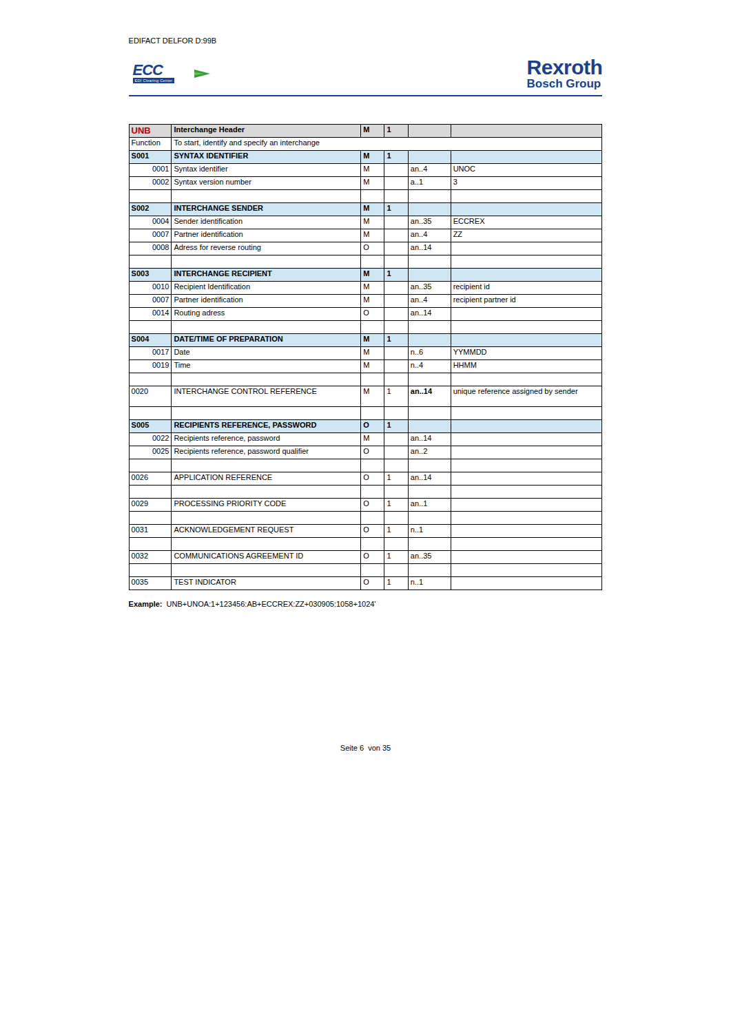EDIFACT DELFOR D:99B
ECC
EDI Clearing Center
Rexroth
Bosch Group
| UNB | Interchange Header | M | 1 | | |
| Function | To start, identify and specify an interchange |
| S001 | SYNTAX IDENTIFIER | M | 1 | | |
| 0001 | Syntax identifier | M | | an..4 | UNOC |
| 0002 | Syntax version number | M | | a..1 | 3 |
| S002 | INTERCHANGE SENDER | M | 1 | | |
| 0004 | Sender identification | M | | an..35 | ECCREX |
| 0007 | Partner identification | M | | an..4 | ZZ |
| 0008 | Adress for reverse routing | O | | an..14 | |
| S003 | INTERCHANGE RECIPIENT | M | 1 | | |
| 0010 | Recipient Identification | M | | an..35 | recipient id |
| 0007 | Partner identification | M | | an..4 | recipient partner id |
| 0014 | Routing adress | O | | an..14 | |
| S004 | DATE/TIME OF PREPARATION | M | 1 | | |
| 0017 | Date | M | | n..6 | YYMMDD |
| 0019 | Time | M | | n..4 | HHMM |
| 0020 | INTERCHANGE CONTROL REFERENCE | M | 1 | an..14 | unique reference assigned by sender |
| S005 | RECIPIENTS REFERENCE, PASSWORD | O | 1 | | |
| 0022 | Recipients reference, password | M | | an..14 | |
| 0025 | Recipients reference, password qualifier | O | | an..2 | |
| 0026 | APPLICATION REFERENCE | O | 1 | an..14 | |
| 0029 | PROCESSING PRIORITY CODE | O | 1 | an..1 | |
| 0031 | ACKNOWLEDGEMENT REQUEST | O | 1 | n..1 | |
| 0032 | COMMUNICATIONS AGREEMENT ID | O | 1 | an..35 | |
| 0035 | TEST INDICATOR | O | 1 | n..1 | |
Example: UNB+UNOA:1+123456:AB+ECCREX:ZZ+030905:1058+1024'
Seite 6 von 35